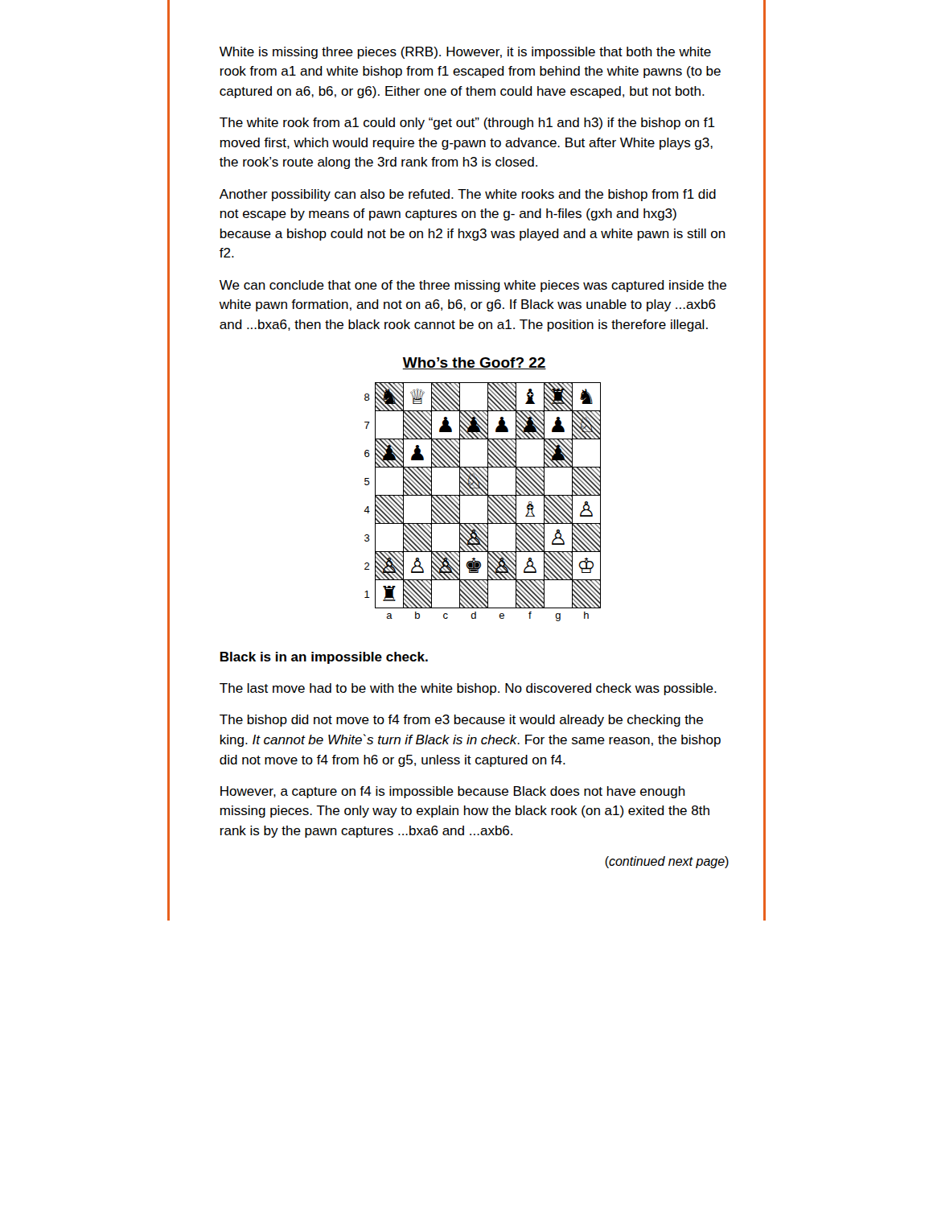White is missing three pieces (RRB). However, it is impossible that both the white rook from a1 and white bishop from f1 escaped from behind the white pawns (to be captured on a6, b6, or g6). Either one of them could have escaped, but not both.
The white rook from a1 could only “get out” (through h1 and h3) if the bishop on f1 moved first, which would require the g-pawn to advance. But after White plays g3, the rook’s route along the 3rd rank from h3 is closed.
Another possibility can also be refuted. The white rooks and the bishop from f1 did not escape by means of pawn captures on the g- and h-files (gxh and hxg3) because a bishop could not be on h2 if hxg3 was played and a white pawn is still on f2.
We can conclude that one of the three missing white pieces was captured inside the white pawn formation, and not on a6, b6, or g6. If Black was unable to play ...axb6 and ...bxa6, then the black rook cannot be on a1. The position is therefore illegal.
Who’s the Goof? 22
| 8 | ♞ | ♕ | | | | ♝ | ♜ | ♞ |
| 7 | | | ♟ | ♟ | ♟ | ♟ | ♟ | ♘ |
| 6 | ♟ | ♟ | | | | | ♟ | |
| 5 | | | | ♘ | | | | |
| 4 | | | | | | ♗ | | ♙ |
| 3 | | | | ♙ | | | ♙ | |
| 2 | ♙ | ♙ | ♙ | ♚ | ♙ | ♙ | | ♔ |
| 1 | ♜ | | | | | | | |
| | a | b | c | d | e | f | g | h |
Black is in an impossible check.
The last move had to be with the white bishop. No discovered check was possible.
The bishop did not move to f4 from e3 because it would already be checking the king. It cannot be White`s turn if Black is in check. For the same reason, the bishop did not move to f4 from h6 or g5, unless it captured on f4.
However, a capture on f4 is impossible because Black does not have enough missing pieces. The only way to explain how the black rook (on a1) exited the 8th rank is by the pawn captures ...bxa6 and ...axb6.
(continued next page)